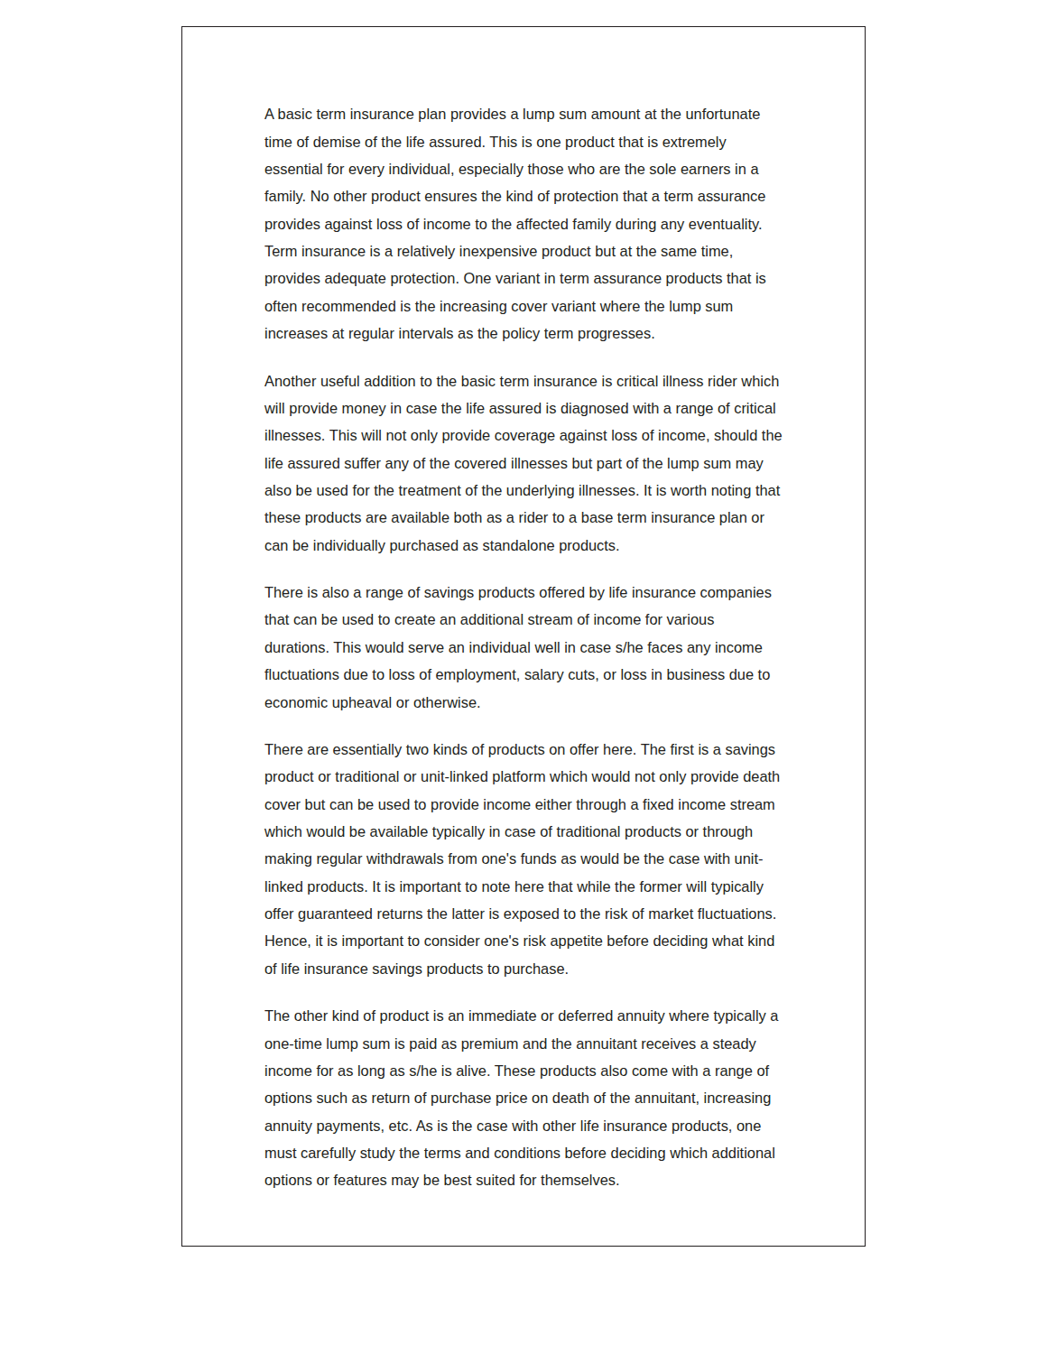A basic term insurance plan provides a lump sum amount at the unfortunate time of demise of the life assured. This is one product that is extremely essential for every individual, especially those who are the sole earners in a family. No other product ensures the kind of protection that a term assurance provides against loss of income to the affected family during any eventuality. Term insurance is a relatively inexpensive product but at the same time, provides adequate protection. One variant in term assurance products that is often recommended is the increasing cover variant where the lump sum increases at regular intervals as the policy term progresses.
Another useful addition to the basic term insurance is critical illness rider which will provide money in case the life assured is diagnosed with a range of critical illnesses. This will not only provide coverage against loss of income, should the life assured suffer any of the covered illnesses but part of the lump sum may also be used for the treatment of the underlying illnesses. It is worth noting that these products are available both as a rider to a base term insurance plan or can be individually purchased as standalone products.
There is also a range of savings products offered by life insurance companies that can be used to create an additional stream of income for various durations. This would serve an individual well in case s/he faces any income fluctuations due to loss of employment, salary cuts, or loss in business due to economic upheaval or otherwise.
There are essentially two kinds of products on offer here. The first is a savings product or traditional or unit-linked platform which would not only provide death cover but can be used to provide income either through a fixed income stream which would be available typically in case of traditional products or through making regular withdrawals from one's funds as would be the case with unit-linked products. It is important to note here that while the former will typically offer guaranteed returns the latter is exposed to the risk of market fluctuations. Hence, it is important to consider one's risk appetite before deciding what kind of life insurance savings products to purchase.
The other kind of product is an immediate or deferred annuity where typically a one-time lump sum is paid as premium and the annuitant receives a steady income for as long as s/he is alive. These products also come with a range of options such as return of purchase price on death of the annuitant, increasing annuity payments, etc. As is the case with other life insurance products, one must carefully study the terms and conditions before deciding which additional options or features may be best suited for themselves.